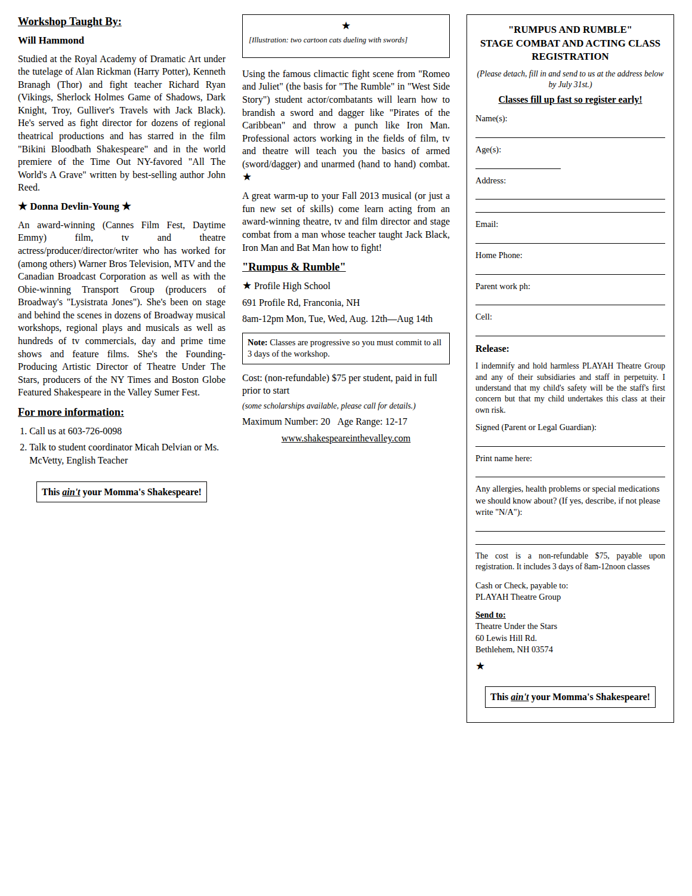Workshop Taught By:
Will Hammond
Studied at the Royal Academy of Dramatic Art under the tutelage of Alan Rickman (Harry Potter), Kenneth Branagh (Thor) and fight teacher Richard Ryan (Vikings, Sherlock Holmes Game of Shadows, Dark Knight, Troy, Gulliver's Travels with Jack Black). He's served as fight director for dozens of regional theatrical productions and has starred in the film "Bikini Bloodbath Shakespeare" and in the world premiere of the Time Out NY-favored "All The World's A Grave" written by best-selling author John Reed.
★ Donna Devlin-Young ★
An award-winning (Cannes Film Fest, Daytime Emmy) film, tv and theatre actress/producer/director/writer who has worked for (among others) Warner Bros Television, MTV and the Canadian Broadcast Corporation as well as with the Obie-winning Transport Group (producers of Broadway's "Lysistrata Jones"). She's been on stage and behind the scenes in dozens of Broadway musical workshops, regional plays and musicals as well as hundreds of tv commercials, day and prime time shows and feature films. She's the Founding-Producing Artistic Director of Theatre Under The Stars, producers of the NY Times and Boston Globe Featured Shakespeare in the Valley Sumer Fest.
For more information:
Call us at 603-726-0098
Talk to student coordinator Micah Delvian or Ms. McVetty, English Teacher
This ain't your Momma's Shakespeare!
★
[Illustration: two cartoon cats dueling with swords]
Using the famous climactic fight scene from "Romeo and Juliet" (the basis for "The Rumble" in "West Side Story") student actor/combatants will learn how to brandish a sword and dagger like "Pirates of the Caribbean" and throw a punch like Iron Man. Professional actors working in the fields of film, tv and theatre will teach you the basics of armed (sword/dagger) and unarmed (hand to hand) combat. ★
A great warm-up to your Fall 2013 musical (or just a fun new set of skills) come learn acting from an award-winning theatre, tv and film director and stage combat from a man whose teacher taught Jack Black, Iron Man and Bat Man how to fight!
"Rumpus & Rumble"
★ Profile High School
691 Profile Rd, Franconia, NH
8am-12pm Mon, Tue, Wed, Aug. 12th—Aug 14th
Note: Classes are progressive so you must commit to all 3 days of the workshop.
Cost: (non-refundable) $75 per student, paid in full prior to start
(some scholarships available, please call for details.)
Maximum Number: 20 Age Range: 12-17
www.shakespeareinthevalley.com
"Rumpus and Rumble"
Stage Combat and Acting Class
Registration
(Please detach, fill in and send to us at the address below by July 31st.)
Classes fill up fast so register early!
Name(s):
Age(s):
Address:
Email:
Home Phone:
Parent work ph:
Cell:
Release:
I indemnify and hold harmless PLAYAH Theatre Group and any of their subsidiaries and staff in perpetuity. I understand that my child's safety will be the staff's first concern but that my child undertakes this class at their own risk.
Signed (Parent or Legal Guardian):
Print name here:
Any allergies, health problems or special medications we should know about? (If yes, describe, if not please write "N/A"):
The cost is a non-refundable $75, payable upon registration. It includes 3 days of 8am-12noon classes
Cash or Check, payable to:
PLAYAH Theatre Group
Send to:
Theatre Under the Stars
60 Lewis Hill Rd.
Bethlehem, NH 03574
★
This ain't your Momma's Shakespeare!